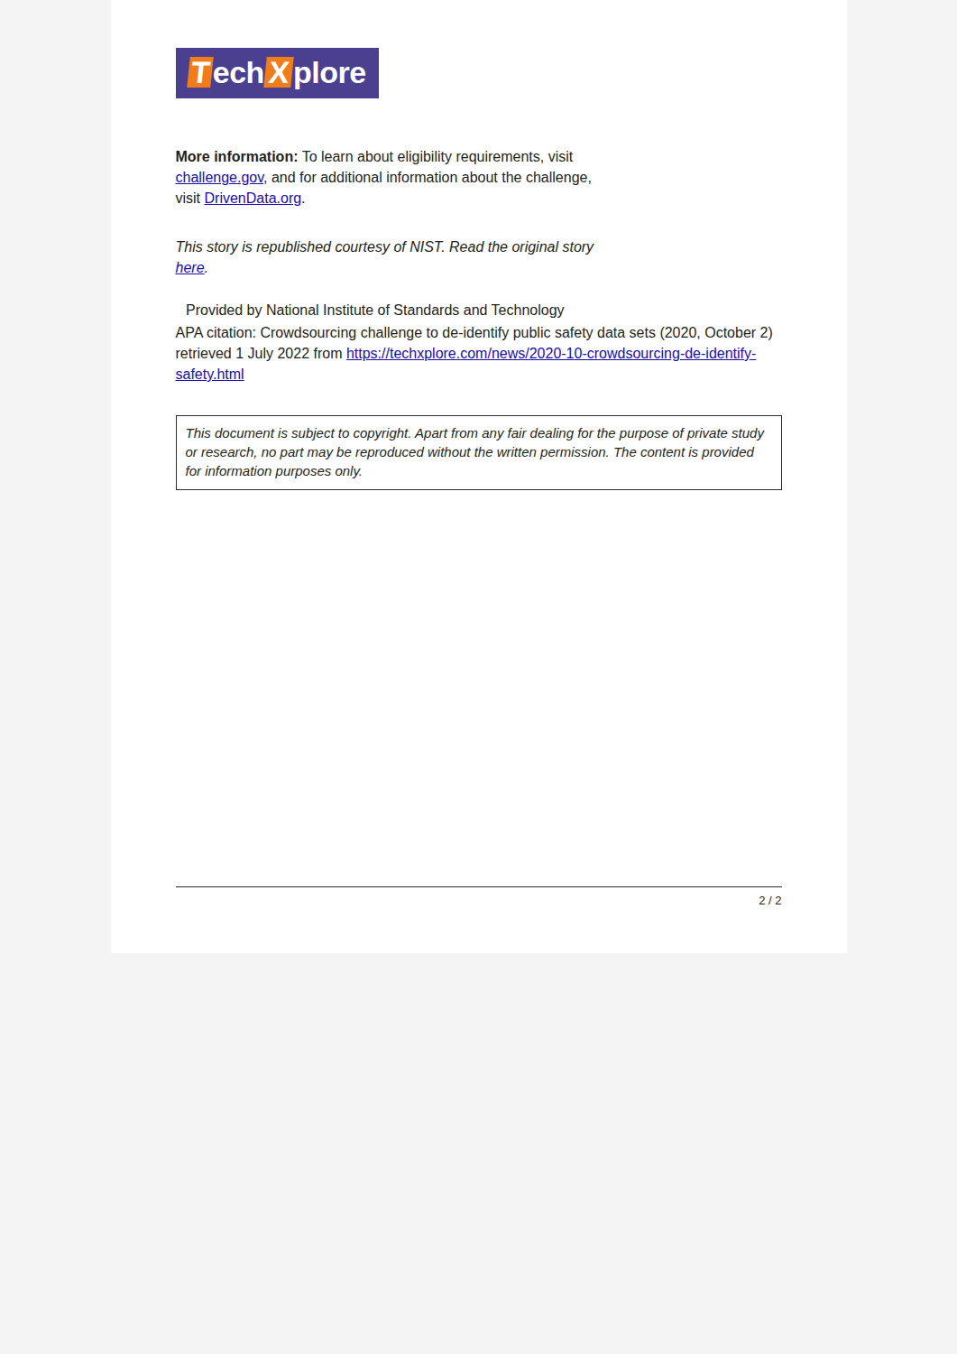TechXplore
More information: To learn about eligibility requirements, visit challenge.gov, and for additional information about the challenge, visit DrivenData.org.
This story is republished courtesy of NIST. Read the original story here.
Provided by National Institute of Standards and Technology
APA citation: Crowdsourcing challenge to de-identify public safety data sets (2020, October 2) retrieved 1 July 2022 from https://techxplore.com/news/2020-10-crowdsourcing-de-identify-safety.html
This document is subject to copyright. Apart from any fair dealing for the purpose of private study or research, no part may be reproduced without the written permission. The content is provided for information purposes only.
2 / 2